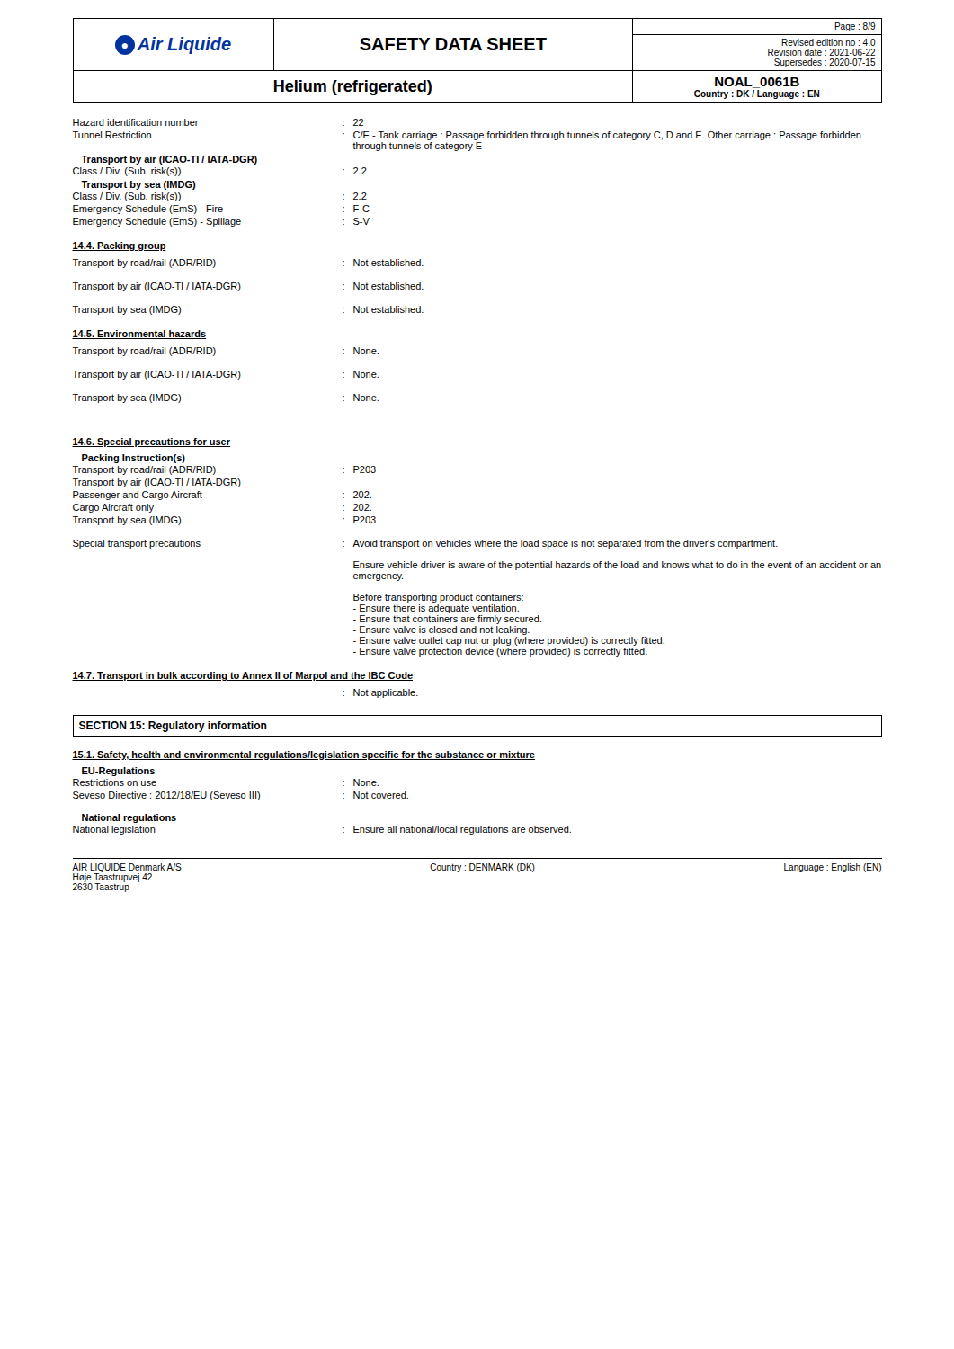| ● Air Liquide | SAFETY DATA SHEET | Page : 8/9 |
| Revised edition no : 4.0 Revision date : 2021-06-22 Supersedes : 2020-07-15 |
| Helium (refrigerated) | NOAL_0061B Country : DK / Language : EN |
| Hazard identification number | : | 22 |
| Tunnel Restriction | : | C/E - Tank carriage : Passage forbidden through tunnels of category C, D and E. Other carriage : Passage forbidden through tunnels of category E |
Transport by air (ICAO-TI / IATA-DGR)
| Class / Div. (Sub. risk(s)) | : | 2.2 |
Transport by sea (IMDG)
| Class / Div. (Sub. risk(s)) | : | 2.2 |
| Emergency Schedule (EmS) - Fire | : | F-C |
| Emergency Schedule (EmS) - Spillage | : | S-V |
14.4. Packing group
| Transport by road/rail (ADR/RID) | : | Not established. |
| Transport by air (ICAO-TI / IATA-DGR) | : | Not established. |
| Transport by sea (IMDG) | : | Not established. |
14.5. Environmental hazards
| Transport by road/rail (ADR/RID) | : | None. |
| Transport by air (ICAO-TI / IATA-DGR) | : | None. |
| Transport by sea (IMDG) | : | None. |
14.6. Special precautions for user
Packing Instruction(s)
| Transport by road/rail (ADR/RID) | : | P203 |
| Transport by air (ICAO-TI / IATA-DGR) | | |
| Passenger and Cargo Aircraft | : | 202. |
| Cargo Aircraft only | : | 202. |
| Transport by sea (IMDG) | : | P203 |
| Special transport precautions | : | Avoid transport on vehicles where the load space is not separated from the driver's compartment. Ensure vehicle driver is aware of the potential hazards of the load and knows what to do in the event of an accident or an emergency. Before transporting product containers: - Ensure there is adequate ventilation. - Ensure that containers are firmly secured. - Ensure valve is closed and not leaking. - Ensure valve outlet cap nut or plug (where provided) is correctly fitted. - Ensure valve protection device (where provided) is correctly fitted. |
14.7. Transport in bulk according to Annex II of Marpol and the IBC Code
| | : | Not applicable. |
SECTION 15: Regulatory information
15.1. Safety, health and environmental regulations/legislation specific for the substance or mixture
EU-Regulations
| Restrictions on use | : | None. |
| Seveso Directive : 2012/18/EU (Seveso III) | : | Not covered. |
National regulations
| National legislation | : | Ensure all national/local regulations are observed. |
AIR LIQUIDE Denmark A/S Høje Taastrupvej 42 2630 Taastrup
Country : DENMARK (DK)
Language : English (EN)